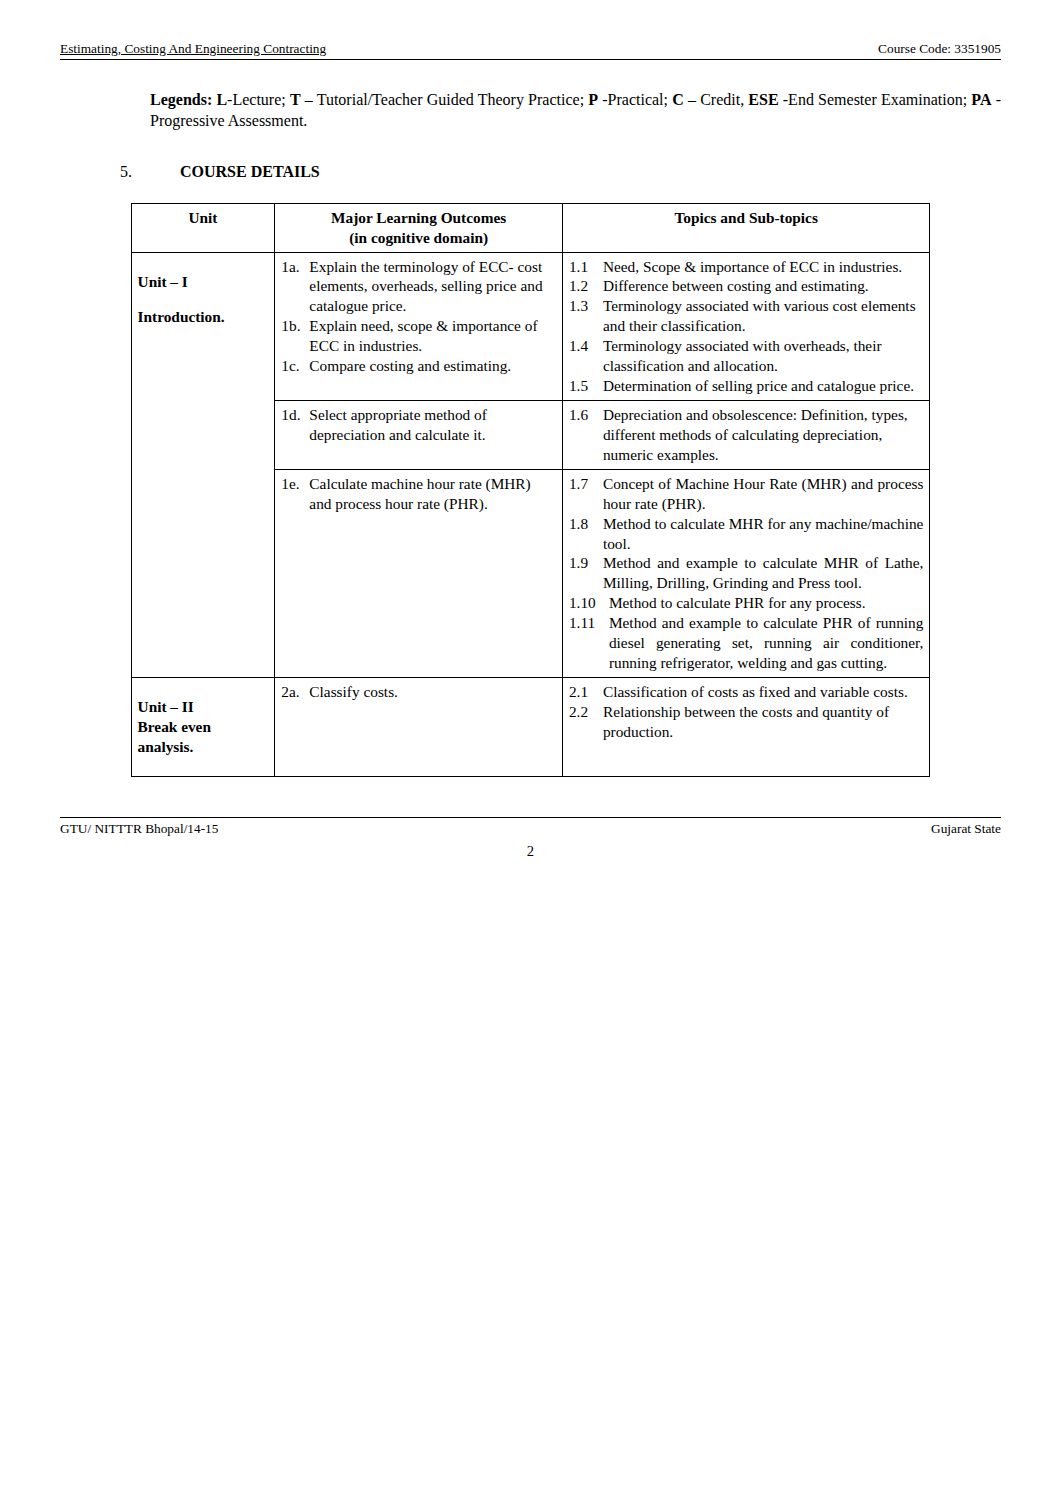Estimating, Costing And Engineering Contracting Course Code: 3351905
Legends: L-Lecture; T – Tutorial/Teacher Guided Theory Practice; P -Practical; C – Credit, ESE -End Semester Examination; PA - Progressive Assessment.
5. COURSE DETAILS
| Unit | Major Learning Outcomes (in cognitive domain) | Topics and Sub-topics |
| --- | --- | --- |
| Unit – I Introduction. | 1a. Explain the terminology of ECC- cost elements, overheads, selling price and catalogue price. 1b. Explain need, scope & importance of ECC in industries. 1c. Compare costing and estimating. | 1.1 Need, Scope & importance of ECC in industries. 1.2 Difference between costing and estimating. 1.3 Terminology associated with various cost elements and their classification. 1.4 Terminology associated with overheads, their classification and allocation. 1.5 Determination of selling price and catalogue price. |
| 1d. Select appropriate method of depreciation and calculate it. | 1.6 Depreciation and obsolescence: Definition, types, different methods of calculating depreciation, numeric examples. |
| 1e. Calculate machine hour rate (MHR) and process hour rate (PHR). | 1.7 Concept of Machine Hour Rate (MHR) and process hour rate (PHR). 1.8 Method to calculate MHR for any machine/machine tool. 1.9 Method and example to calculate MHR of Lathe, Milling, Drilling, Grinding and Press tool. 1.10 Method to calculate PHR for any process. 1.11 Method and example to calculate PHR of running diesel generating set, running air conditioner, running refrigerator, welding and gas cutting. |
| Unit – II Break even analysis. | 2a. Classify costs. | 2.1 Classification of costs as fixed and variable costs. 2.2 Relationship between the costs and quantity of production. |
GTU/ NITTTR Bhopal/14-15 Gujarat State
2